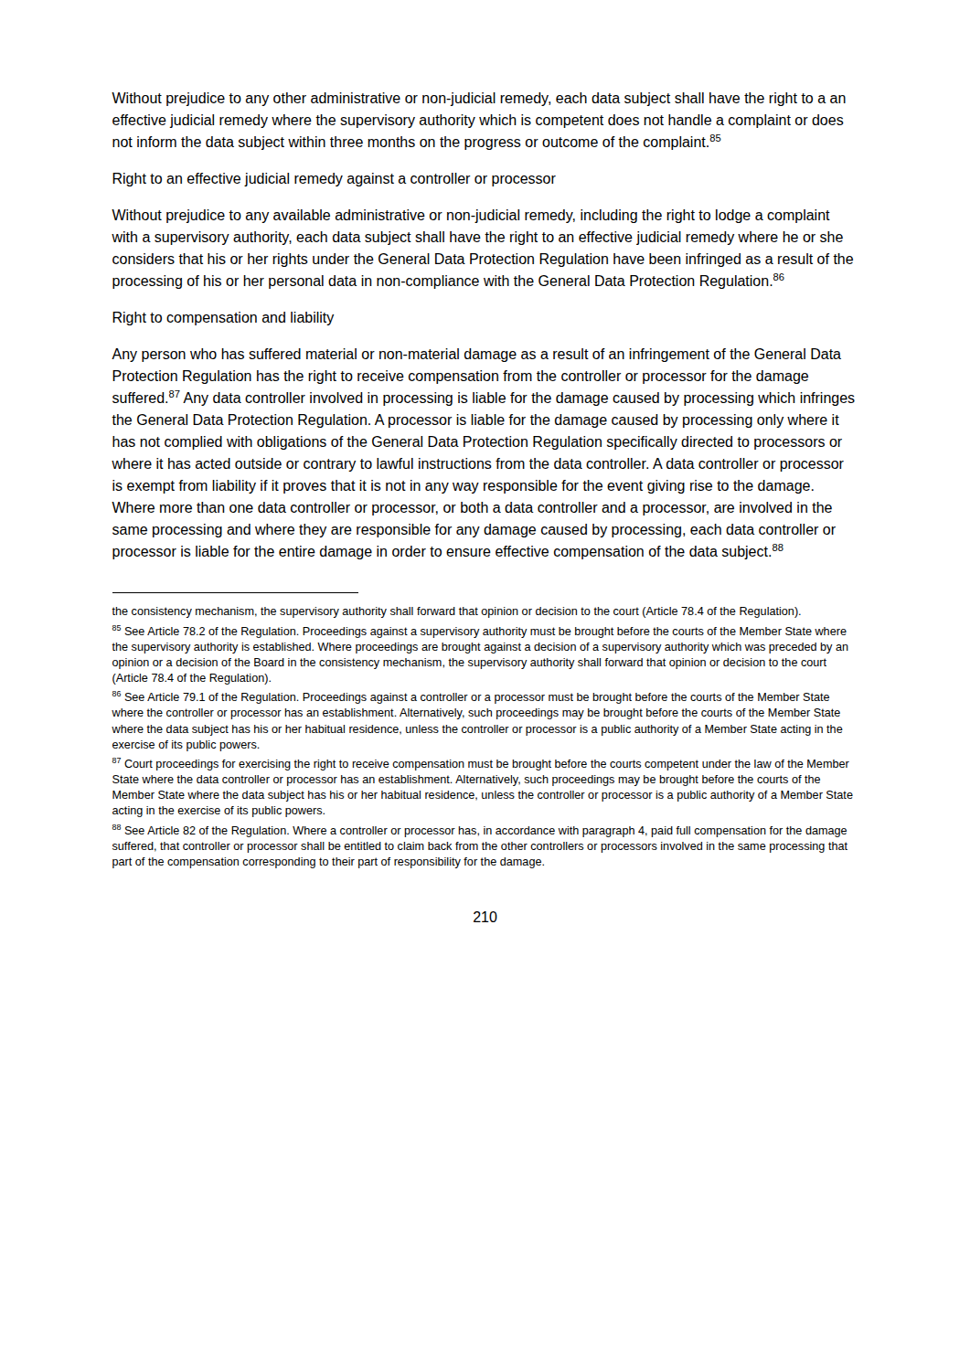Without prejudice to any other administrative or non-judicial remedy, each data subject shall have the right to a an effective judicial remedy where the supervisory authority which is competent does not handle a complaint or does not inform the data subject within three months on the progress or outcome of the complaint.85
Right to an effective judicial remedy against a controller or processor
Without prejudice to any available administrative or non-judicial remedy, including the right to lodge a complaint with a supervisory authority, each data subject shall have the right to an effective judicial remedy where he or she considers that his or her rights under the General Data Protection Regulation have been infringed as a result of the processing of his or her personal data in non-compliance with the General Data Protection Regulation.86
Right to compensation and liability
Any person who has suffered material or non-material damage as a result of an infringement of the General Data Protection Regulation has the right to receive compensation from the controller or processor for the damage suffered.87 Any data controller involved in processing is liable for the damage caused by processing which infringes the General Data Protection Regulation. A processor is liable for the damage caused by processing only where it has not complied with obligations of the General Data Protection Regulation specifically directed to processors or where it has acted outside or contrary to lawful instructions from the data controller. A data controller or processor is exempt from liability if it proves that it is not in any way responsible for the event giving rise to the damage. Where more than one data controller or processor, or both a data controller and a processor, are involved in the same processing and where they are responsible for any damage caused by processing, each data controller or processor is liable for the entire damage in order to ensure effective compensation of the data subject.88
the consistency mechanism, the supervisory authority shall forward that opinion or decision to the court (Article 78.4 of the Regulation).
85 See Article 78.2 of the Regulation. Proceedings against a supervisory authority must be brought before the courts of the Member State where the supervisory authority is established. Where proceedings are brought against a decision of a supervisory authority which was preceded by an opinion or a decision of the Board in the consistency mechanism, the supervisory authority shall forward that opinion or decision to the court (Article 78.4 of the Regulation).
86 See Article 79.1 of the Regulation. Proceedings against a controller or a processor must be brought before the courts of the Member State where the controller or processor has an establishment. Alternatively, such proceedings may be brought before the courts of the Member State where the data subject has his or her habitual residence, unless the controller or processor is a public authority of a Member State acting in the exercise of its public powers.
87 Court proceedings for exercising the right to receive compensation must be brought before the courts competent under the law of the Member State where the data controller or processor has an establishment. Alternatively, such proceedings may be brought before the courts of the Member State where the data subject has his or her habitual residence, unless the controller or processor is a public authority of a Member State acting in the exercise of its public powers.
88 See Article 82 of the Regulation. Where a controller or processor has, in accordance with paragraph 4, paid full compensation for the damage suffered, that controller or processor shall be entitled to claim back from the other controllers or processors involved in the same processing that part of the compensation corresponding to their part of responsibility for the damage.
210